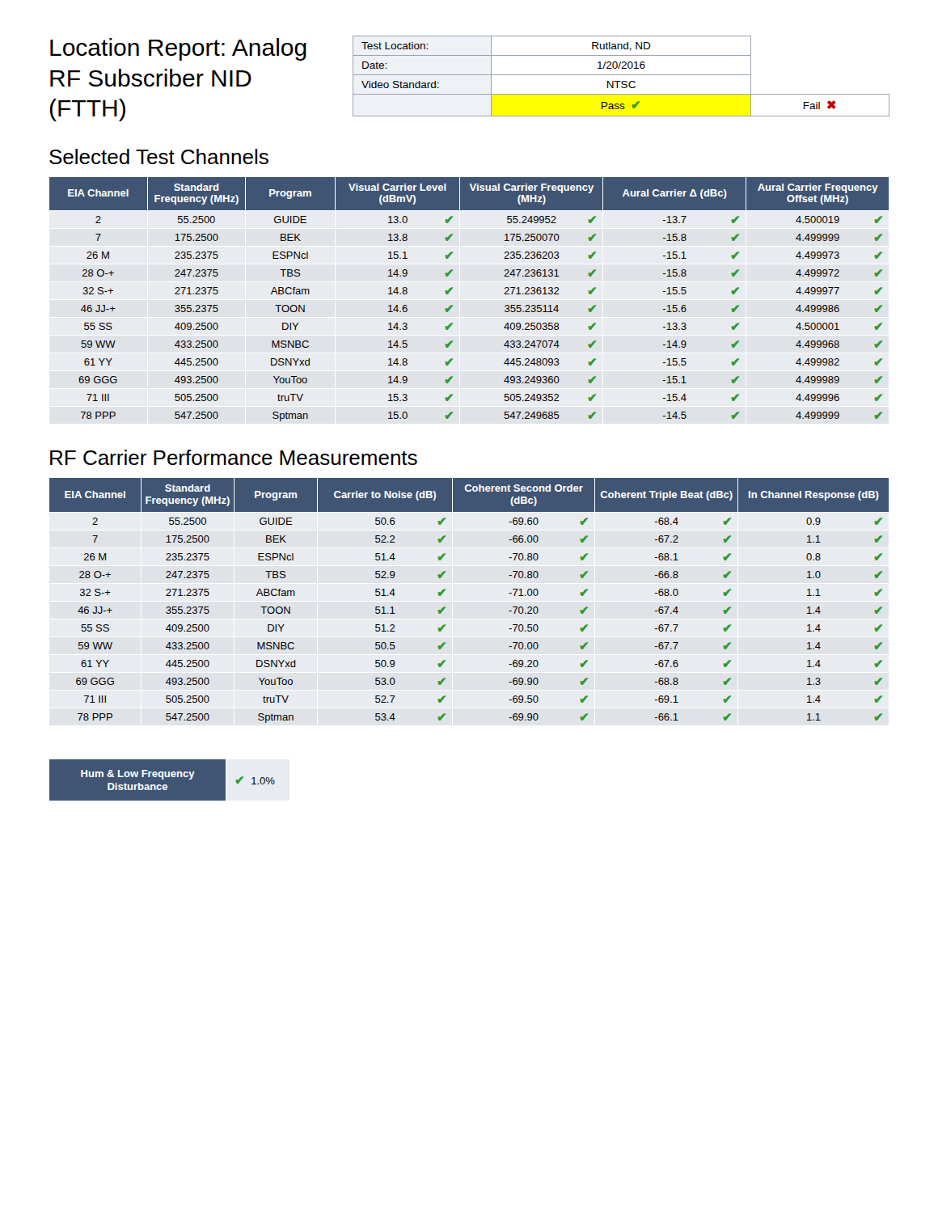Location Report: Analog
RF Subscriber NID (FTTH)
| Test Location: | Rutland, ND |
| Date: | 1/20/2016 |
| Video Standard: | NTSC |
| | Pass ✔ | Fail ✖ |
Selected Test Channels
| EIA Channel | Standard Frequency (MHz) | Program | Visual Carrier Level (dBmV) | Visual Carrier Frequency (MHz) | Aural Carrier Δ (dBc) | Aural Carrier Frequency Offset (MHz) |
| --- | --- | --- | --- | --- | --- | --- |
| 2 | 55.2500 | GUIDE | 13.0 ✔ | 55.249952 ✔ | -13.7 ✔ | 4.500019 ✔ |
| 7 | 175.2500 | BEK | 13.8 ✔ | 175.250070 ✔ | -15.8 ✔ | 4.499999 ✔ |
| 26 M | 235.2375 | ESPNcl | 15.1 ✔ | 235.236203 ✔ | -15.1 ✔ | 4.499973 ✔ |
| 28 O-+ | 247.2375 | TBS | 14.9 ✔ | 247.236131 ✔ | -15.8 ✔ | 4.499972 ✔ |
| 32 S-+ | 271.2375 | ABCfam | 14.8 ✔ | 271.236132 ✔ | -15.5 ✔ | 4.499977 ✔ |
| 46 JJ-+ | 355.2375 | TOON | 14.6 ✔ | 355.235114 ✔ | -15.6 ✔ | 4.499986 ✔ |
| 55 SS | 409.2500 | DIY | 14.3 ✔ | 409.250358 ✔ | -13.3 ✔ | 4.500001 ✔ |
| 59 WW | 433.2500 | MSNBC | 14.5 ✔ | 433.247074 ✔ | -14.9 ✔ | 4.499968 ✔ |
| 61 YY | 445.2500 | DSNYxd | 14.8 ✔ | 445.248093 ✔ | -15.5 ✔ | 4.499982 ✔ |
| 69 GGG | 493.2500 | YouToo | 14.9 ✔ | 493.249360 ✔ | -15.1 ✔ | 4.499989 ✔ |
| 71 III | 505.2500 | truTV | 15.3 ✔ | 505.249352 ✔ | -15.4 ✔ | 4.499996 ✔ |
| 78 PPP | 547.2500 | Sptman | 15.0 ✔ | 547.249685 ✔ | -14.5 ✔ | 4.499999 ✔ |
RF Carrier Performance Measurements
| EIA Channel | Standard Frequency (MHz) | Program | Carrier to Noise (dB) | Coherent Second Order (dBc) | Coherent Triple Beat (dBc) | In Channel Response (dB) |
| --- | --- | --- | --- | --- | --- | --- |
| 2 | 55.2500 | GUIDE | 50.6 ✔ | -69.60 ✔ | -68.4 ✔ | 0.9 ✔ |
| 7 | 175.2500 | BEK | 52.2 ✔ | -66.00 ✔ | -67.2 ✔ | 1.1 ✔ |
| 26 M | 235.2375 | ESPNcl | 51.4 ✔ | -70.80 ✔ | -68.1 ✔ | 0.8 ✔ |
| 28 O-+ | 247.2375 | TBS | 52.9 ✔ | -70.80 ✔ | -66.8 ✔ | 1.0 ✔ |
| 32 S-+ | 271.2375 | ABCfam | 51.4 ✔ | -71.00 ✔ | -68.0 ✔ | 1.1 ✔ |
| 46 JJ-+ | 355.2375 | TOON | 51.1 ✔ | -70.20 ✔ | -67.4 ✔ | 1.4 ✔ |
| 55 SS | 409.2500 | DIY | 51.2 ✔ | -70.50 ✔ | -67.7 ✔ | 1.4 ✔ |
| 59 WW | 433.2500 | MSNBC | 50.5 ✔ | -70.00 ✔ | -67.7 ✔ | 1.4 ✔ |
| 61 YY | 445.2500 | DSNYxd | 50.9 ✔ | -69.20 ✔ | -67.6 ✔ | 1.4 ✔ |
| 69 GGG | 493.2500 | YouToo | 53.0 ✔ | -69.90 ✔ | -68.8 ✔ | 1.3 ✔ |
| 71 III | 505.2500 | truTV | 52.7 ✔ | -69.50 ✔ | -69.1 ✔ | 1.4 ✔ |
| 78 PPP | 547.2500 | Sptman | 53.4 ✔ | -69.90 ✔ | -66.1 ✔ | 1.1 ✔ |
| Hum & Low Frequency Disturbance | ✔ 1.0% |